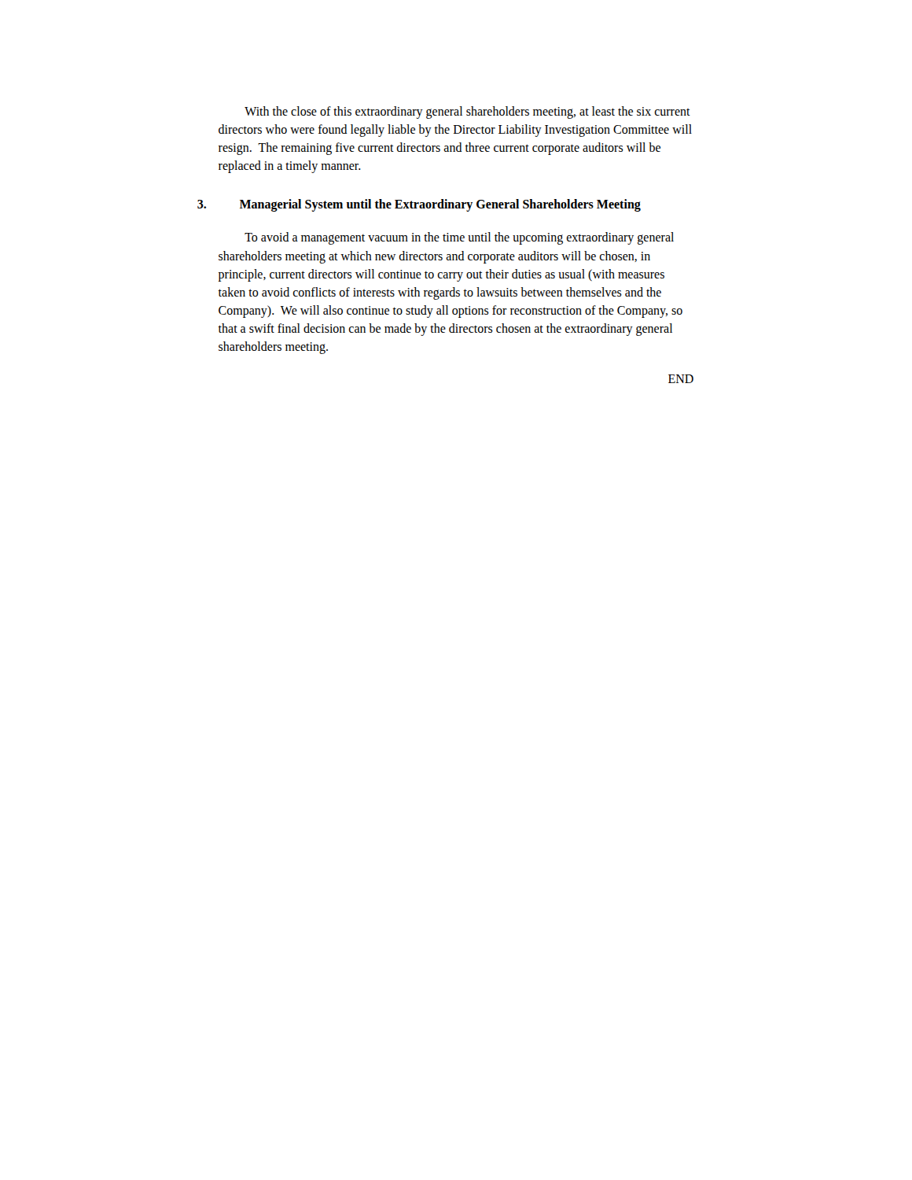With the close of this extraordinary general shareholders meeting, at least the six current directors who were found legally liable by the Director Liability Investigation Committee will resign. The remaining five current directors and three current corporate auditors will be replaced in a timely manner.
3. Managerial System until the Extraordinary General Shareholders Meeting
To avoid a management vacuum in the time until the upcoming extraordinary general shareholders meeting at which new directors and corporate auditors will be chosen, in principle, current directors will continue to carry out their duties as usual (with measures taken to avoid conflicts of interests with regards to lawsuits between themselves and the Company). We will also continue to study all options for reconstruction of the Company, so that a swift final decision can be made by the directors chosen at the extraordinary general shareholders meeting.
END